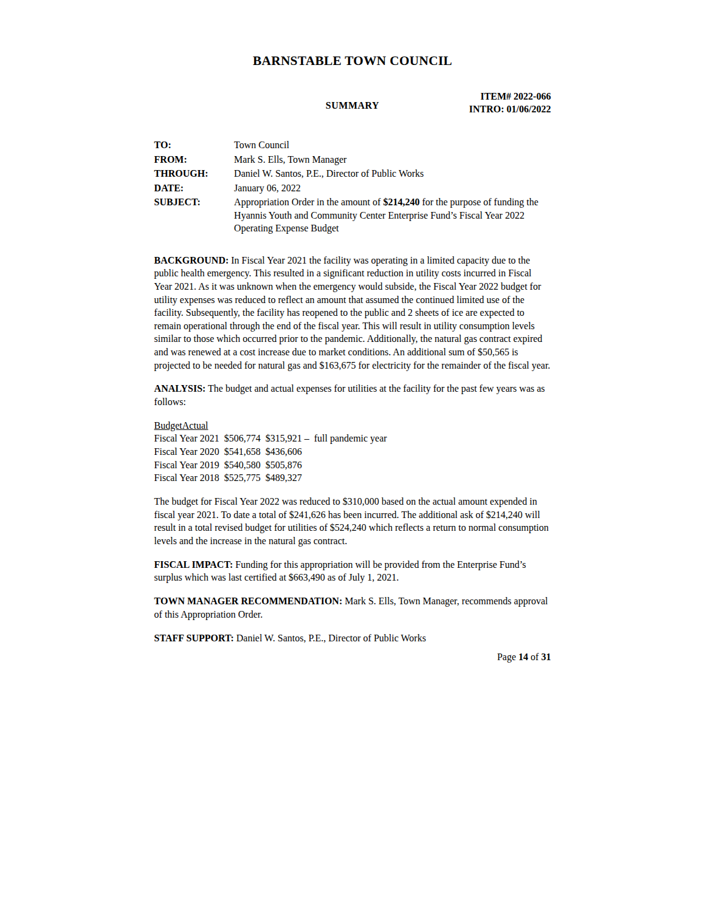BARNSTABLE TOWN COUNCIL
ITEM# 2022-066
INTRO: 01/06/2022
SUMMARY
| TO: | Town Council |
| FROM: | Mark S. Ells, Town Manager |
| THROUGH: | Daniel W. Santos, P.E., Director of Public Works |
| DATE: | January 06, 2022 |
| SUBJECT: | Appropriation Order in the amount of $214,240 for the purpose of funding the Hyannis Youth and Community Center Enterprise Fund’s Fiscal Year 2022 Operating Expense Budget |
BACKGROUND: In Fiscal Year 2021 the facility was operating in a limited capacity due to the public health emergency. This resulted in a significant reduction in utility costs incurred in Fiscal Year 2021. As it was unknown when the emergency would subside, the Fiscal Year 2022 budget for utility expenses was reduced to reflect an amount that assumed the continued limited use of the facility. Subsequently, the facility has reopened to the public and 2 sheets of ice are expected to remain operational through the end of the fiscal year. This will result in utility consumption levels similar to those which occurred prior to the pandemic. Additionally, the natural gas contract expired and was renewed at a cost increase due to market conditions. An additional sum of $50,565 is projected to be needed for natural gas and $163,675 for electricity for the remainder of the fiscal year.
ANALYSIS: The budget and actual expenses for utilities at the facility for the past few years was as follows:
Budget Actual
Fiscal Year 2021 $506,774 $315,921 – full pandemic year
Fiscal Year 2020 $541,658 $436,606
Fiscal Year 2019 $540,580 $505,876
Fiscal Year 2018 $525,775 $489,327
The budget for Fiscal Year 2022 was reduced to $310,000 based on the actual amount expended in fiscal year 2021. To date a total of $241,626 has been incurred. The additional ask of $214,240 will result in a total revised budget for utilities of $524,240 which reflects a return to normal consumption levels and the increase in the natural gas contract.
FISCAL IMPACT: Funding for this appropriation will be provided from the Enterprise Fund’s surplus which was last certified at $663,490 as of July 1, 2021.
TOWN MANAGER RECOMMENDATION: Mark S. Ells, Town Manager, recommends approval of this Appropriation Order.
STAFF SUPPORT: Daniel W. Santos, P.E., Director of Public Works
Page 14 of 31